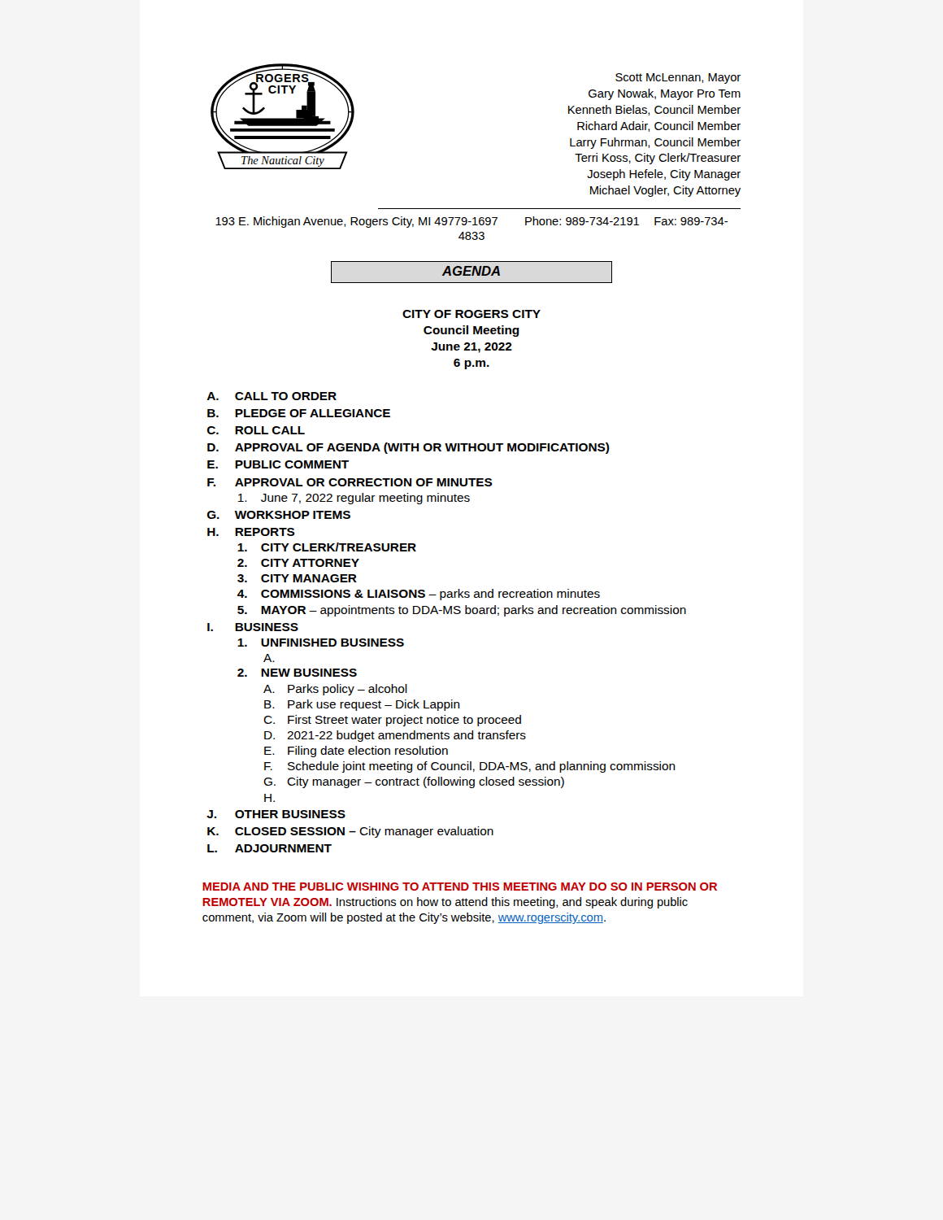ROGERS CITY The Nautical City
Scott McLennan, Mayor
Gary Nowak, Mayor Pro Tem
Kenneth Bielas, Council Member
Richard Adair, Council Member
Larry Fuhrman, Council Member
Terri Koss, City Clerk/Treasurer
Joseph Hefele, City Manager
Michael Vogler, City Attorney
193 E. Michigan Avenue, Rogers City, MI 49779-1697 Phone: 989-734-2191 Fax: 989-734-4833
AGENDA
CITY OF ROGERS CITY
Council Meeting
June 21, 2022
6 p.m.
A. CALL TO ORDER
B. PLEDGE OF ALLEGIANCE
C. ROLL CALL
D. APPROVAL OF AGENDA (WITH OR WITHOUT MODIFICATIONS)
E. PUBLIC COMMENT
F. APPROVAL OR CORRECTION OF MINUTES
1. June 7, 2022 regular meeting minutes
G. WORKSHOP ITEMS
H. REPORTS
1. CITY CLERK/TREASURER
2. CITY ATTORNEY
3. CITY MANAGER
4. COMMISSIONS & LIAISONS – parks and recreation minutes
5. MAYOR – appointments to DDA-MS board; parks and recreation commission
I. BUSINESS
1. UNFINISHED BUSINESS
A.
2. NEW BUSINESS
A. Parks policy – alcohol
B. Park use request – Dick Lappin
C. First Street water project notice to proceed
D. 2021-22 budget amendments and transfers
E. Filing date election resolution
F. Schedule joint meeting of Council, DDA-MS, and planning commission
G. City manager – contract (following closed session)
H.
J. OTHER BUSINESS
K. CLOSED SESSION – City manager evaluation
L. ADJOURNMENT
MEDIA AND THE PUBLIC WISHING TO ATTEND THIS MEETING MAY DO SO IN PERSON OR REMOTELY VIA ZOOM. Instructions on how to attend this meeting, and speak during public comment, via Zoom will be posted at the City’s website, www.rogerscity.com.